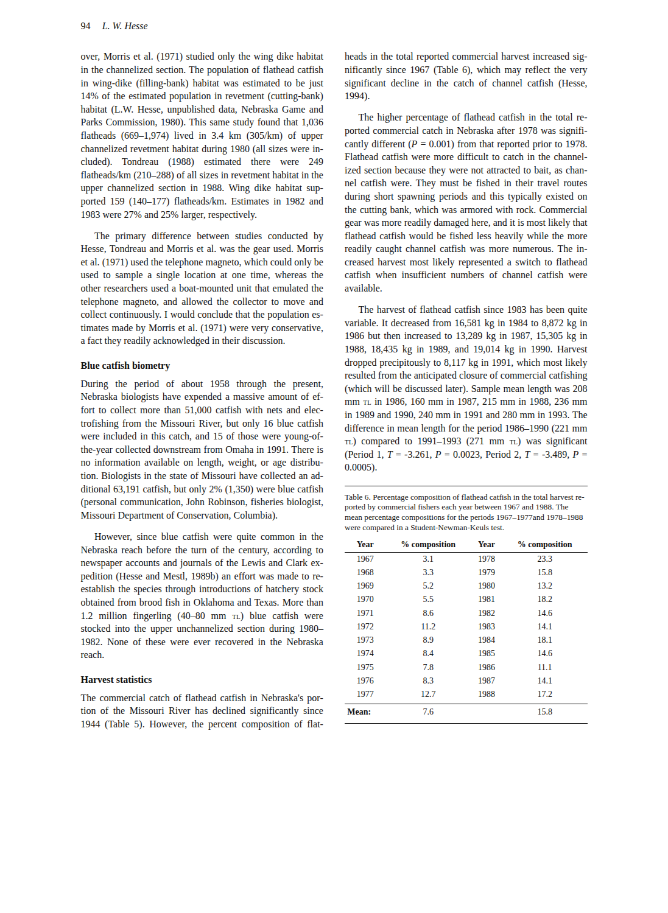94 L. W. Hesse
over, Morris et al. (1971) studied only the wing dike habitat in the channelized section. The population of flathead catfish in wing-dike (filling-bank) habitat was estimated to be just 14% of the estimated population in revetment (cutting-bank) habitat (L.W. Hesse, unpublished data, Nebraska Game and Parks Commission, 1980). This same study found that 1,036 flatheads (669–1,974) lived in 3.4 km (305/km) of upper channelized revetment habitat during 1980 (all sizes were included). Tondreau (1988) estimated there were 249 flatheads/km (210–288) of all sizes in revetment habitat in the upper channelized section in 1988. Wing dike habitat supported 159 (140–177) flatheads/km. Estimates in 1982 and 1983 were 27% and 25% larger, respectively.
The primary difference between studies conducted by Hesse, Tondreau and Morris et al. was the gear used. Morris et al. (1971) used the telephone magneto, which could only be used to sample a single location at one time, whereas the other researchers used a boat-mounted unit that emulated the telephone magneto, and allowed the collector to move and collect continuously. I would conclude that the population estimates made by Morris et al. (1971) were very conservative, a fact they readily acknowledged in their discussion.
Blue catfish biometry
During the period of about 1958 through the present, Nebraska biologists have expended a massive amount of effort to collect more than 51,000 catfish with nets and electrofishing from the Missouri River, but only 16 blue catfish were included in this catch, and 15 of those were young-of-the-year collected downstream from Omaha in 1991. There is no information available on length, weight, or age distribution. Biologists in the state of Missouri have collected an additional 63,191 catfish, but only 2% (1,350) were blue catfish (personal communication, John Robinson, fisheries biologist, Missouri Department of Conservation, Columbia).
However, since blue catfish were quite common in the Nebraska reach before the turn of the century, according to newspaper accounts and journals of the Lewis and Clark expedition (Hesse and Mestl, 1989b) an effort was made to re-establish the species through introductions of hatchery stock obtained from brood fish in Oklahoma and Texas. More than 1.2 million fingerling (40–80 mm tl) blue catfish were stocked into the upper unchannelized section during 1980–1982. None of these were ever recovered in the Nebraska reach.
Harvest statistics
The commercial catch of flathead catfish in Nebraska's portion of the Missouri River has declined significantly since 1944 (Table 5). However, the percent composition of flatheads in the total reported commercial harvest increased significantly since 1967 (Table 6), which may reflect the very significant decline in the catch of channel catfish (Hesse, 1994).
The higher percentage of flathead catfish in the total reported commercial catch in Nebraska after 1978 was significantly different (P = 0.001) from that reported prior to 1978. Flathead catfish were more difficult to catch in the channelized section because they were not attracted to bait, as channel catfish were. They must be fished in their travel routes during short spawning periods and this typically existed on the cutting bank, which was armored with rock. Commercial gear was more readily damaged here, and it is most likely that flathead catfish would be fished less heavily while the more readily caught channel catfish was more numerous. The increased harvest most likely represented a switch to flathead catfish when insufficient numbers of channel catfish were available.
The harvest of flathead catfish since 1983 has been quite variable. It decreased from 16,581 kg in 1984 to 8,872 kg in 1986 but then increased to 13,289 kg in 1987, 15,305 kg in 1988, 18,435 kg in 1989, and 19,014 kg in 1990. Harvest dropped precipitously to 8,117 kg in 1991, which most likely resulted from the anticipated closure of commercial catfishing (which will be discussed later). Sample mean length was 208 mm tl in 1986, 160 mm in 1987, 215 mm in 1988, 236 mm in 1989 and 1990, 240 mm in 1991 and 280 mm in 1993. The difference in mean length for the period 1986–1990 (221 mm tl) compared to 1991–1993 (271 mm tl) was significant (Period 1, T = -3.261, P = 0.0023, Period 2, T = -3.489, P = 0.0005).
Table 6. Percentage composition of flathead catfish in the total harvest reported by commercial fishers each year between 1967 and 1988. The mean percentage compositions for the periods 1967–1977and 1978–1988 were compared in a Student-Newman-Keuls test.
| Year | % composition | Year | % composition |
| --- | --- | --- | --- |
| 1967 | 3.1 | 1978 | 23.3 |
| 1968 | 3.3 | 1979 | 15.8 |
| 1969 | 5.2 | 1980 | 13.2 |
| 1970 | 5.5 | 1981 | 18.2 |
| 1971 | 8.6 | 1982 | 14.6 |
| 1972 | 11.2 | 1983 | 14.1 |
| 1973 | 8.9 | 1984 | 18.1 |
| 1974 | 8.4 | 1985 | 14.6 |
| 1975 | 7.8 | 1986 | 11.1 |
| 1976 | 8.3 | 1987 | 14.1 |
| 1977 | 12.7 | 1988 | 17.2 |
| Mean: | 7.6 | | 15.8 |